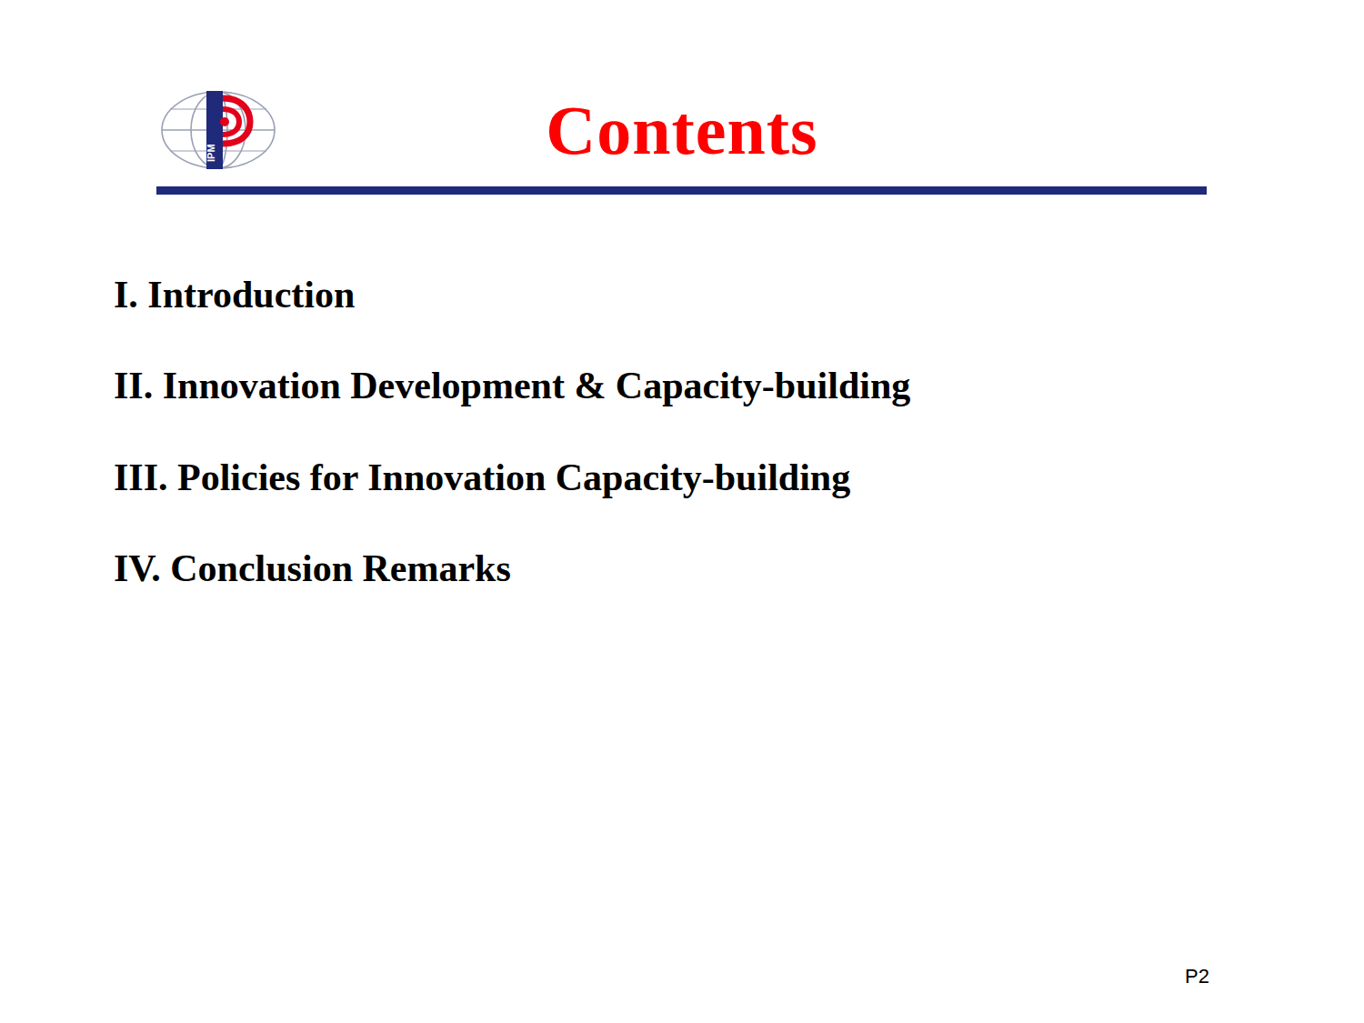IPM
Contents
I. Introduction
II. Innovation Development & Capacity-building
III. Policies for Innovation Capacity-building
IV. Conclusion Remarks
P2